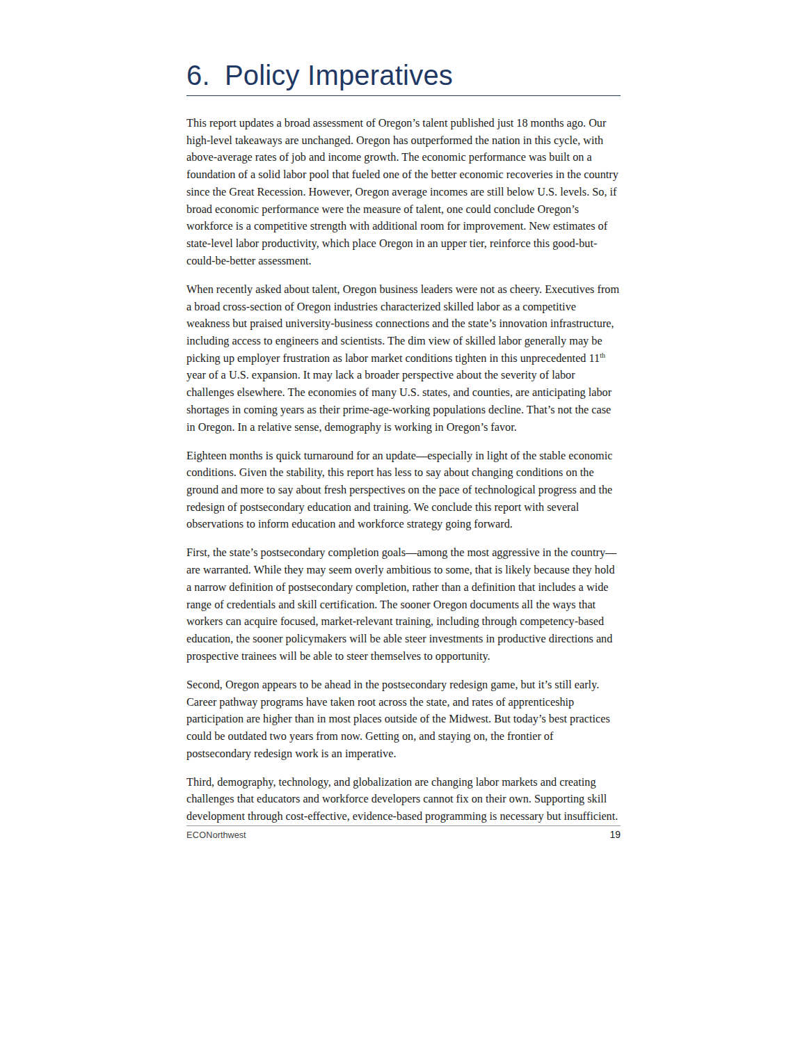6. Policy Imperatives
This report updates a broad assessment of Oregon’s talent published just 18 months ago. Our high-level takeaways are unchanged. Oregon has outperformed the nation in this cycle, with above-average rates of job and income growth. The economic performance was built on a foundation of a solid labor pool that fueled one of the better economic recoveries in the country since the Great Recession. However, Oregon average incomes are still below U.S. levels. So, if broad economic performance were the measure of talent, one could conclude Oregon’s workforce is a competitive strength with additional room for improvement. New estimates of state-level labor productivity, which place Oregon in an upper tier, reinforce this good-but-could-be-better assessment.
When recently asked about talent, Oregon business leaders were not as cheery. Executives from a broad cross-section of Oregon industries characterized skilled labor as a competitive weakness but praised university-business connections and the state’s innovation infrastructure, including access to engineers and scientists. The dim view of skilled labor generally may be picking up employer frustration as labor market conditions tighten in this unprecedented 11th year of a U.S. expansion. It may lack a broader perspective about the severity of labor challenges elsewhere. The economies of many U.S. states, and counties, are anticipating labor shortages in coming years as their prime-age-working populations decline. That’s not the case in Oregon. In a relative sense, demography is working in Oregon’s favor.
Eighteen months is quick turnaround for an update—especially in light of the stable economic conditions. Given the stability, this report has less to say about changing conditions on the ground and more to say about fresh perspectives on the pace of technological progress and the redesign of postsecondary education and training. We conclude this report with several observations to inform education and workforce strategy going forward.
First, the state’s postsecondary completion goals—among the most aggressive in the country—are warranted. While they may seem overly ambitious to some, that is likely because they hold a narrow definition of postsecondary completion, rather than a definition that includes a wide range of credentials and skill certification. The sooner Oregon documents all the ways that workers can acquire focused, market-relevant training, including through competency-based education, the sooner policymakers will be able steer investments in productive directions and prospective trainees will be able to steer themselves to opportunity.
Second, Oregon appears to be ahead in the postsecondary redesign game, but it’s still early. Career pathway programs have taken root across the state, and rates of apprenticeship participation are higher than in most places outside of the Midwest. But today’s best practices could be outdated two years from now. Getting on, and staying on, the frontier of postsecondary redesign work is an imperative.
Third, demography, technology, and globalization are changing labor markets and creating challenges that educators and workforce developers cannot fix on their own. Supporting skill development through cost-effective, evidence-based programming is necessary but insufficient.
ECONorthwest 19